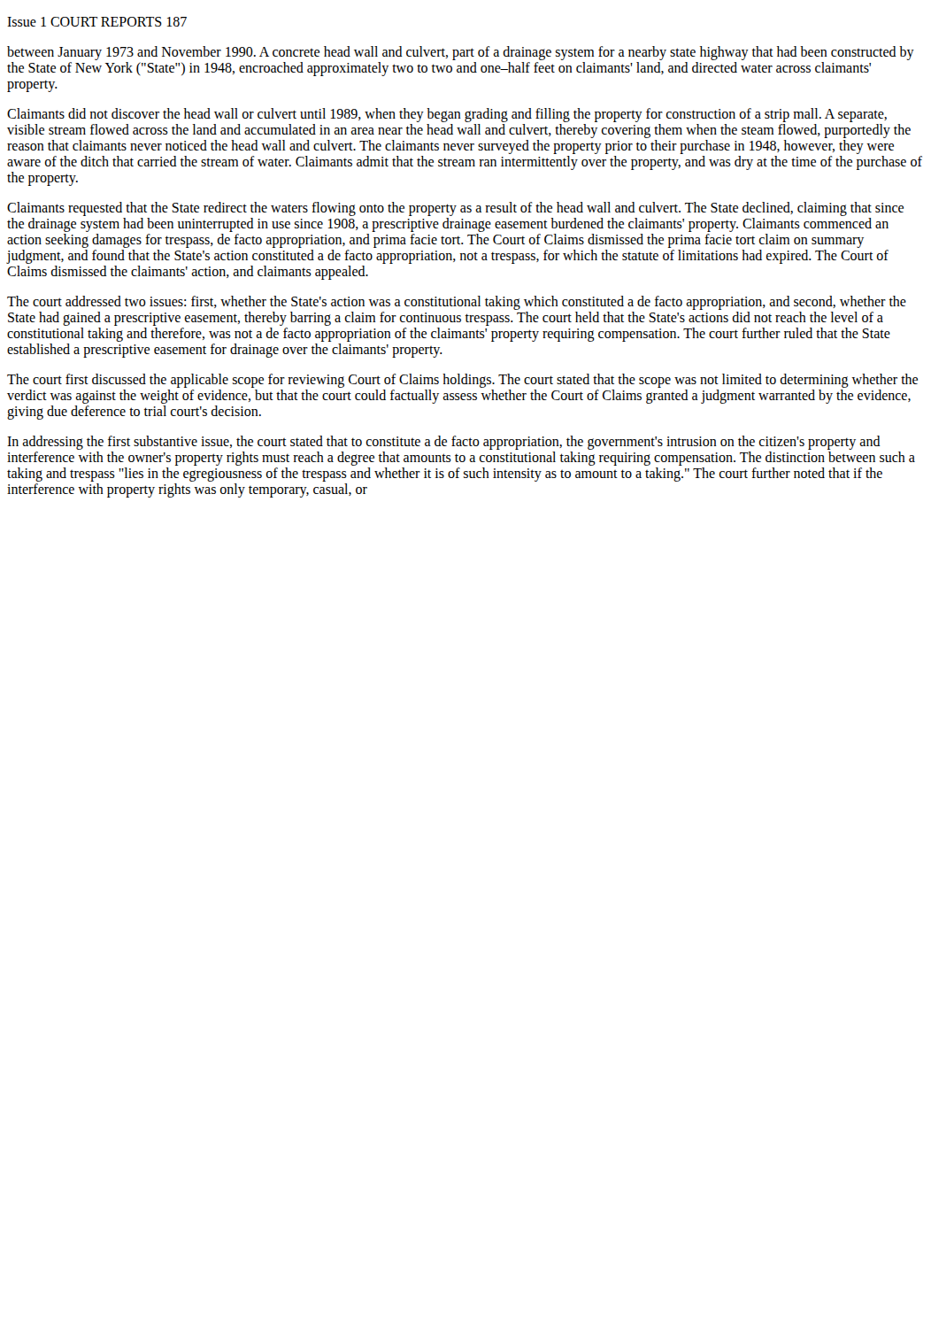Issue 1 COURT REPORTS 187
between January 1973 and November 1990. A concrete head wall and culvert, part of a drainage system for a nearby state highway that had been constructed by the State of New York ("State") in 1948, encroached approximately two to two and one–half feet on claimants' land, and directed water across claimants' property.
Claimants did not discover the head wall or culvert until 1989, when they began grading and filling the property for construction of a strip mall. A separate, visible stream flowed across the land and accumulated in an area near the head wall and culvert, thereby covering them when the steam flowed, purportedly the reason that claimants never noticed the head wall and culvert. The claimants never surveyed the property prior to their purchase in 1948, however, they were aware of the ditch that carried the stream of water. Claimants admit that the stream ran intermittently over the property, and was dry at the time of the purchase of the property.
Claimants requested that the State redirect the waters flowing onto the property as a result of the head wall and culvert. The State declined, claiming that since the drainage system had been uninterrupted in use since 1908, a prescriptive drainage easement burdened the claimants' property. Claimants commenced an action seeking damages for trespass, de facto appropriation, and prima facie tort. The Court of Claims dismissed the prima facie tort claim on summary judgment, and found that the State's action constituted a de facto appropriation, not a trespass, for which the statute of limitations had expired. The Court of Claims dismissed the claimants' action, and claimants appealed.
The court addressed two issues: first, whether the State's action was a constitutional taking which constituted a de facto appropriation, and second, whether the State had gained a prescriptive easement, thereby barring a claim for continuous trespass. The court held that the State's actions did not reach the level of a constitutional taking and therefore, was not a de facto appropriation of the claimants' property requiring compensation. The court further ruled that the State established a prescriptive easement for drainage over the claimants' property.
The court first discussed the applicable scope for reviewing Court of Claims holdings. The court stated that the scope was not limited to determining whether the verdict was against the weight of evidence, but that the court could factually assess whether the Court of Claims granted a judgment warranted by the evidence, giving due deference to trial court's decision.
In addressing the first substantive issue, the court stated that to constitute a de facto appropriation, the government's intrusion on the citizen's property and interference with the owner's property rights must reach a degree that amounts to a constitutional taking requiring compensation. The distinction between such a taking and trespass "lies in the egregiousness of the trespass and whether it is of such intensity as to amount to a taking." The court further noted that if the interference with property rights was only temporary, casual, or